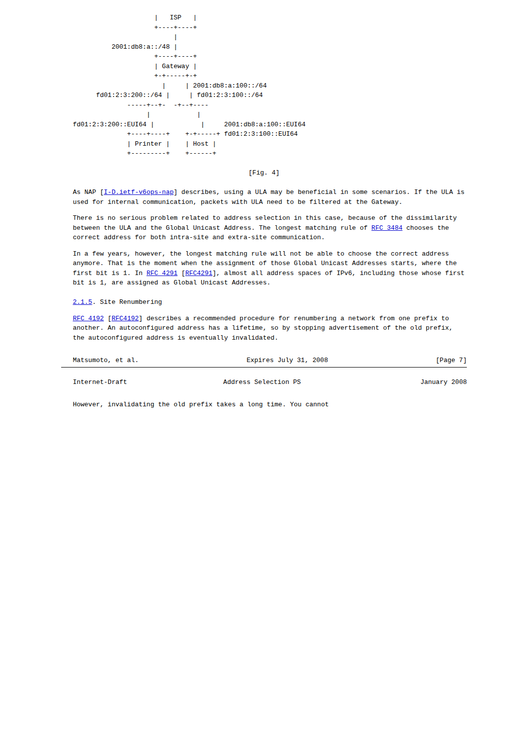|   ISP   |
                        +----+----+
                             |
             2001:db8:a::/48 |
                        +----+----+
                        | Gateway |
                        +-+-----+-+
                          |     | 2001:db8:a:100::/64
         fd01:2:3:200::/64 |     | fd01:2:3:100::/64
                 -----+--+-  -+--+----
                      |            |
   fd01:2:3:200::EUI64 |            |     2001:db8:a:100::EUI64
                 +----+----+    +-+-----+ fd01:2:3:100::EUI64
                 | Printer |    | Host |
                 +---------+    +------+
[Fig. 4]
As NAP [I-D.ietf-v6ops-nap] describes, using a ULA may be beneficial in some scenarios. If the ULA is used for internal communication, packets with ULA need to be filtered at the Gateway.
There is no serious problem related to address selection in this case, because of the dissimilarity between the ULA and the Global Unicast Address. The longest matching rule of RFC 3484 chooses the correct address for both intra-site and extra-site communication.
In a few years, however, the longest matching rule will not be able to choose the correct address anymore. That is the moment when the assignment of those Global Unicast Addresses starts, where the first bit is 1. In RFC 4291 [RFC4291], almost all address spaces of IPv6, including those whose first bit is 1, are assigned as Global Unicast Addresses.
2.1.5. Site Renumbering
RFC 4192 [RFC4192] describes a recommended procedure for renumbering a network from one prefix to another. An autoconfigured address has a lifetime, so by stopping advertisement of the old prefix, the autoconfigured address is eventually invalidated.
Matsumoto, et al. Expires July 31, 2008 [Page 7]
Internet-Draft Address Selection PS January 2008
However, invalidating the old prefix takes a long time. You cannot